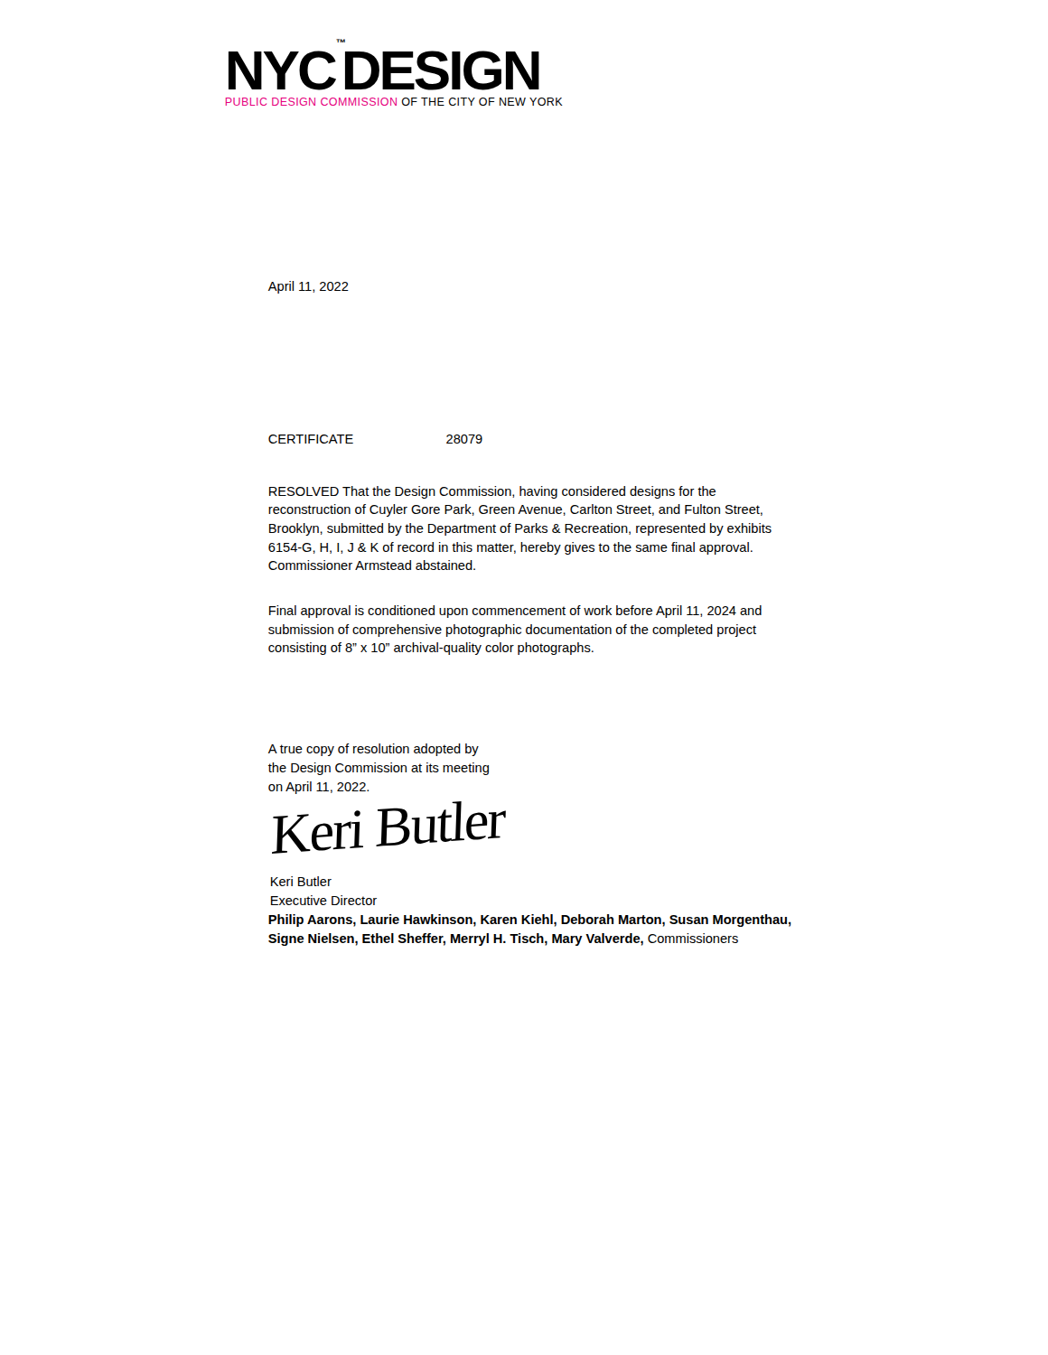NYC™DESIGN
PUBLIC DESIGN COMMISSION OF THE CITY OF NEW YORK
April 11, 2022
CERTIFICATE28079
RESOLVED That the Design Commission, having considered designs for the reconstruction of Cuyler Gore Park, Green Avenue, Carlton Street, and Fulton Street, Brooklyn, submitted by the Department of Parks & Recreation, represented by exhibits 6154-G, H, I, J & K of record in this matter, hereby gives to the same final approval. Commissioner Armstead abstained.
Final approval is conditioned upon commencement of work before April 11, 2024 and submission of comprehensive photographic documentation of the completed project consisting of 8” x 10” archival-quality color photographs.
A true copy of resolution adopted by
the Design Commission at its meeting
on April 11, 2022.
Keri Butler
Keri Butler
Executive Director
Philip Aarons, Laurie Hawkinson, Karen Kiehl, Deborah Marton, Susan Morgenthau, Signe Nielsen, Ethel Sheffer, Merryl H. Tisch, Mary Valverde, Commissioners